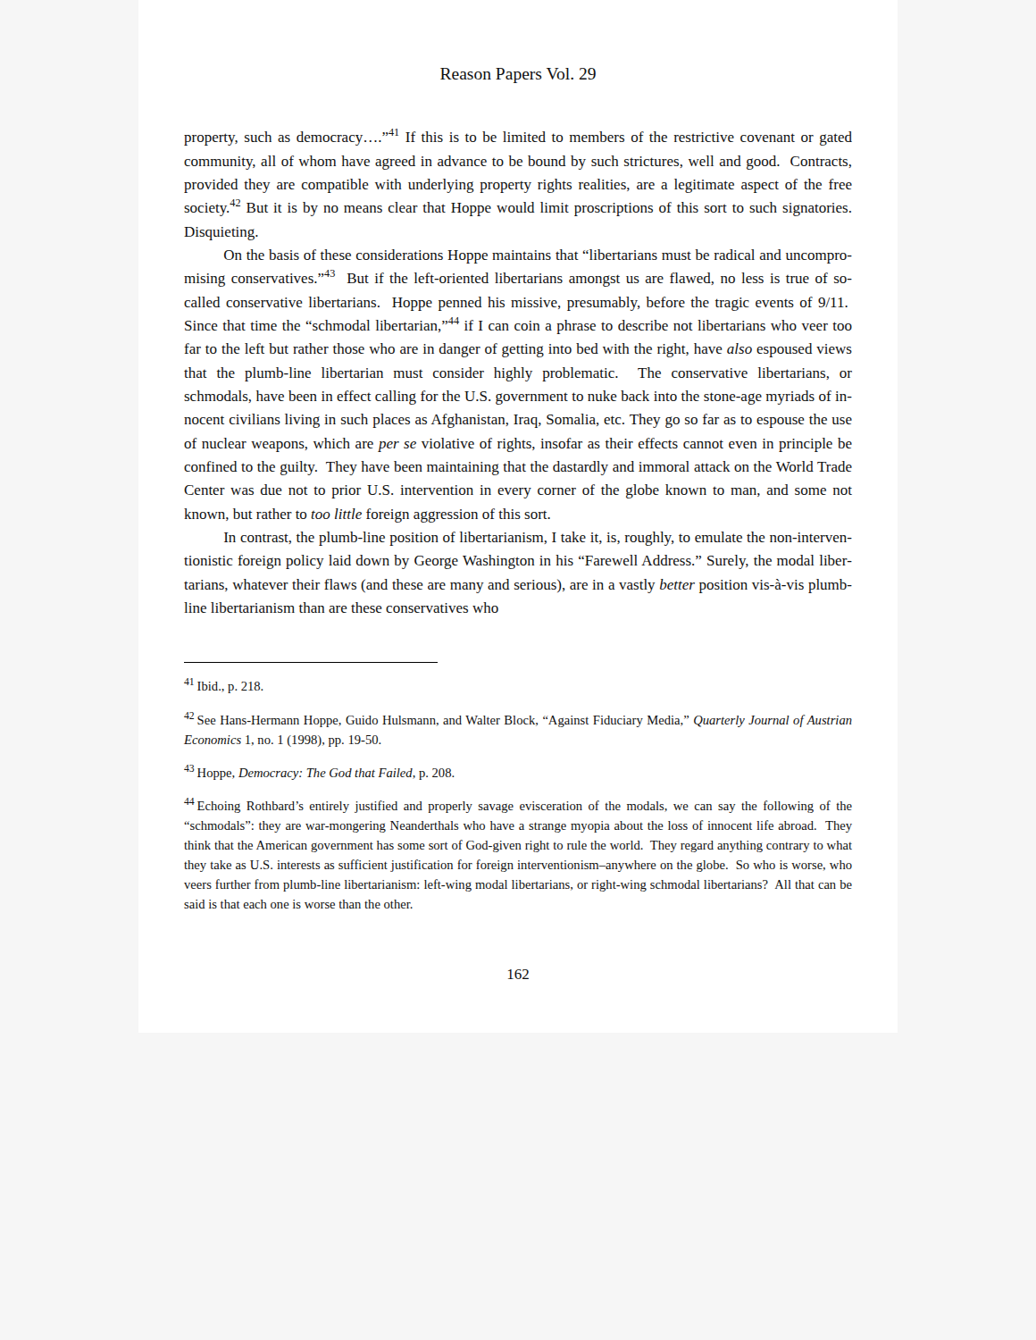Reason Papers Vol. 29
property, such as democracy….”41 If this is to be limited to members of the restrictive covenant or gated community, all of whom have agreed in advance to be bound by such strictures, well and good. Contracts, provided they are compatible with underlying property rights realities, are a legitimate aspect of the free society.42 But it is by no means clear that Hoppe would limit proscriptions of this sort to such signatories. Disquieting.
On the basis of these considerations Hoppe maintains that “libertarians must be radical and uncompromising conservatives.”43 But if the left-oriented libertarians amongst us are flawed, no less is true of so-called conservative libertarians. Hoppe penned his missive, presumably, before the tragic events of 9/11. Since that time the “schmodal libertarian,”44 if I can coin a phrase to describe not libertarians who veer too far to the left but rather those who are in danger of getting into bed with the right, have also espoused views that the plumb-line libertarian must consider highly problematic. The conservative libertarians, or schmodals, have been in effect calling for the U.S. government to nuke back into the stone-age myriads of innocent civilians living in such places as Afghanistan, Iraq, Somalia, etc. They go so far as to espouse the use of nuclear weapons, which are per se violative of rights, insofar as their effects cannot even in principle be confined to the guilty. They have been maintaining that the dastardly and immoral attack on the World Trade Center was due not to prior U.S. intervention in every corner of the globe known to man, and some not known, but rather to too little foreign aggression of this sort.
In contrast, the plumb-line position of libertarianism, I take it, is, roughly, to emulate the non-interventionistic foreign policy laid down by George Washington in his “Farewell Address.” Surely, the modal libertarians, whatever their flaws (and these are many and serious), are in a vastly better position vis-à-vis plumb-line libertarianism than are these conservatives who
41 Ibid., p. 218.
42 See Hans-Hermann Hoppe, Guido Hulsmann, and Walter Block, “Against Fiduciary Media,” Quarterly Journal of Austrian Economics 1, no. 1 (1998), pp. 19-50.
43 Hoppe, Democracy: The God that Failed, p. 208.
44 Echoing Rothbard’s entirely justified and properly savage evisceration of the modals, we can say the following of the “schmodals”: they are war-mongering Neanderthals who have a strange myopia about the loss of innocent life abroad. They think that the American government has some sort of God-given right to rule the world. They regard anything contrary to what they take as U.S. interests as sufficient justification for foreign interventionism–anywhere on the globe. So who is worse, who veers further from plumb-line libertarianism: left-wing modal libertarians, or right-wing schmodal libertarians? All that can be said is that each one is worse than the other.
162